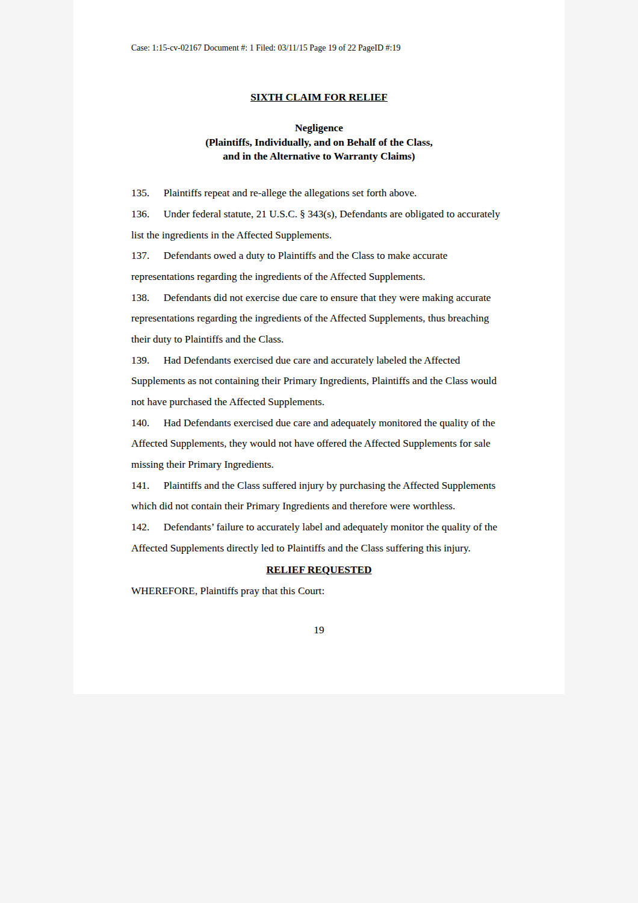Case: 1:15-cv-02167 Document #: 1 Filed: 03/11/15 Page 19 of 22 PageID #:19
SIXTH CLAIM FOR RELIEF
Negligence
(Plaintiffs, Individually, and on Behalf of the Class,
and in the Alternative to Warranty Claims)
135. Plaintiffs repeat and re-allege the allegations set forth above.
136. Under federal statute, 21 U.S.C. § 343(s), Defendants are obligated to accurately list the ingredients in the Affected Supplements.
137. Defendants owed a duty to Plaintiffs and the Class to make accurate representations regarding the ingredients of the Affected Supplements.
138. Defendants did not exercise due care to ensure that they were making accurate representations regarding the ingredients of the Affected Supplements, thus breaching their duty to Plaintiffs and the Class.
139. Had Defendants exercised due care and accurately labeled the Affected Supplements as not containing their Primary Ingredients, Plaintiffs and the Class would not have purchased the Affected Supplements.
140. Had Defendants exercised due care and adequately monitored the quality of the Affected Supplements, they would not have offered the Affected Supplements for sale missing their Primary Ingredients.
141. Plaintiffs and the Class suffered injury by purchasing the Affected Supplements which did not contain their Primary Ingredients and therefore were worthless.
142. Defendants’ failure to accurately label and adequately monitor the quality of the Affected Supplements directly led to Plaintiffs and the Class suffering this injury.
RELIEF REQUESTED
WHEREFORE, Plaintiffs pray that this Court:
19